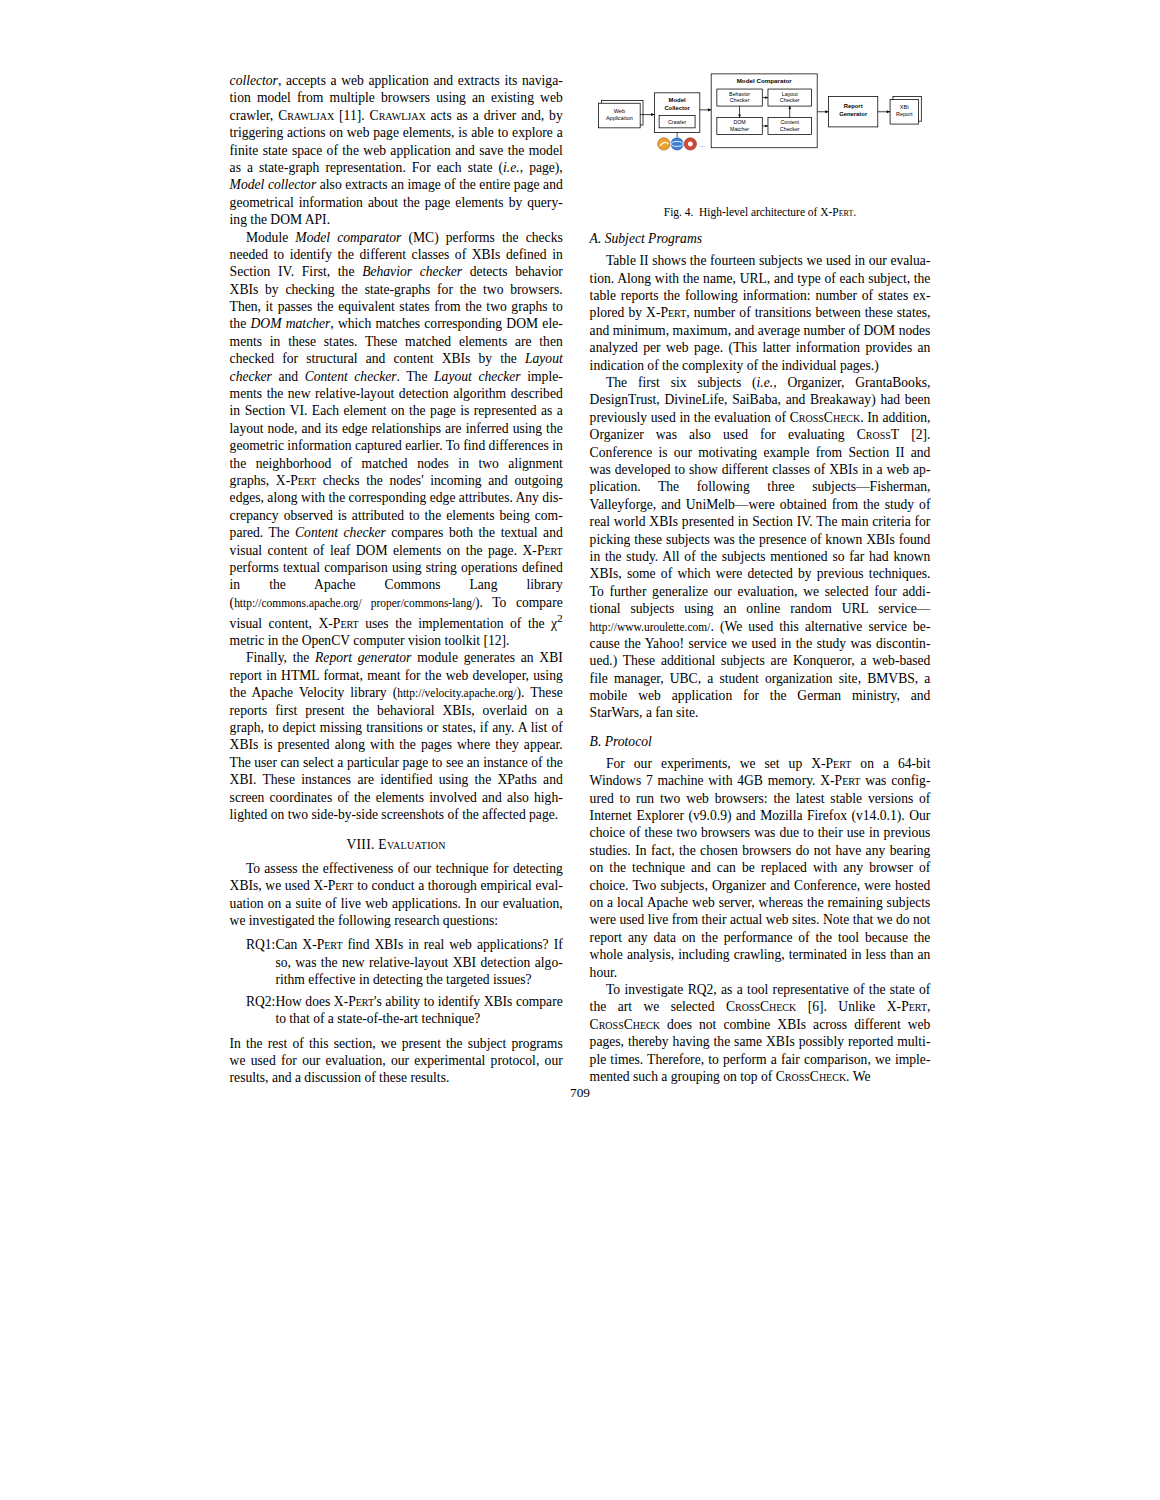collector, accepts a web application and extracts its navigation model from multiple browsers using an existing web crawler, Crawljax [11]. Crawljax acts as a driver and, by triggering actions on web page elements, is able to explore a finite state space of the web application and save the model as a state-graph representation. For each state (i.e., page), Model collector also extracts an image of the entire page and geometrical information about the page elements by querying the DOM API.
Module Model comparator (MC) performs the checks needed to identify the different classes of XBIs defined in Section IV. First, the Behavior checker detects behavior XBIs by checking the state-graphs for the two browsers. Then, it passes the equivalent states from the two graphs to the DOM matcher, which matches corresponding DOM elements in these states. These matched elements are then checked for structural and content XBIs by the Layout checker and Content checker. The Layout checker implements the new relative-layout detection algorithm described in Section VI. Each element on the page is represented as a layout node, and its edge relationships are inferred using the geometric information captured earlier. To find differences in the neighborhood of matched nodes in two alignment graphs, X-Pert checks the nodes' incoming and outgoing edges, along with the corresponding edge attributes. Any discrepancy observed is attributed to the elements being compared. The Content checker compares both the textual and visual content of leaf DOM elements on the page. X-Pert performs textual comparison using string operations defined in the Apache Commons Lang library (http://commons.apache.org/ proper/commons-lang/). To compare visual content, X-Pert uses the implementation of the χ2 metric in the OpenCV computer vision toolkit [12].
Finally, the Report generator module generates an XBI report in HTML format, meant for the web developer, using the Apache Velocity library (http://velocity.apache.org/). These reports first present the behavioral XBIs, overlaid on a graph, to depict missing transitions or states, if any. A list of XBIs is presented along with the pages where they appear. The user can select a particular page to see an instance of the XBI. These instances are identified using the XPaths and screen coordinates of the elements involved and also highlighted on two side-by-side screenshots of the affected page.
VIII. Evaluation
To assess the effectiveness of our technique for detecting XBIs, we used X-Pert to conduct a thorough empirical evaluation on a suite of live web applications. In our evaluation, we investigated the following research questions:
RQ1: Can X-Pert find XBIs in real web applications? If so, was the new relative-layout XBI detection algorithm effective in detecting the targeted issues?
RQ2: How does X-Pert's ability to identify XBIs compare to that of a state-of-the-art technique?
In the rest of this section, we present the subject programs we used for our evaluation, our experimental protocol, our results, and a discussion of these results.
Model Comparator Behavior Checker Layout Checker DOM Matcher Content Checker Web Application Model Collector Crawler Report Generator XBI Report ...
Fig. 4. High-level architecture of X-Pert.
A. Subject Programs
Table II shows the fourteen subjects we used in our evaluation. Along with the name, URL, and type of each subject, the table reports the following information: number of states explored by X-Pert, number of transitions between these states, and minimum, maximum, and average number of DOM nodes analyzed per web page. (This latter information provides an indication of the complexity of the individual pages.)
The first six subjects (i.e., Organizer, GrantaBooks, DesignTrust, DivineLife, SaiBaba, and Breakaway) had been previously used in the evaluation of CrossCheck. In addition, Organizer was also used for evaluating CrossT [2]. Conference is our motivating example from Section II and was developed to show different classes of XBIs in a web application. The following three subjects—Fisherman, Valleyforge, and UniMelb—were obtained from the study of real world XBIs presented in Section IV. The main criteria for picking these subjects was the presence of known XBIs found in the study. All of the subjects mentioned so far had known XBIs, some of which were detected by previous techniques. To further generalize our evaluation, we selected four additional subjects using an online random URL service—http://www.uroulette.com/. (We used this alternative service because the Yahoo! service we used in the study was discontinued.) These additional subjects are Konqueror, a web-based file manager, UBC, a student organization site, BMVBS, a mobile web application for the German ministry, and StarWars, a fan site.
B. Protocol
For our experiments, we set up X-Pert on a 64-bit Windows 7 machine with 4GB memory. X-Pert was configured to run two web browsers: the latest stable versions of Internet Explorer (v9.0.9) and Mozilla Firefox (v14.0.1). Our choice of these two browsers was due to their use in previous studies. In fact, the chosen browsers do not have any bearing on the technique and can be replaced with any browser of choice. Two subjects, Organizer and Conference, were hosted on a local Apache web server, whereas the remaining subjects were used live from their actual web sites. Note that we do not report any data on the performance of the tool because the whole analysis, including crawling, terminated in less than an hour.
To investigate RQ2, as a tool representative of the state of the art we selected CrossCheck [6]. Unlike X-Pert, CrossCheck does not combine XBIs across different web pages, thereby having the same XBIs possibly reported multiple times. Therefore, to perform a fair comparison, we implemented such a grouping on top of CrossCheck. We
709